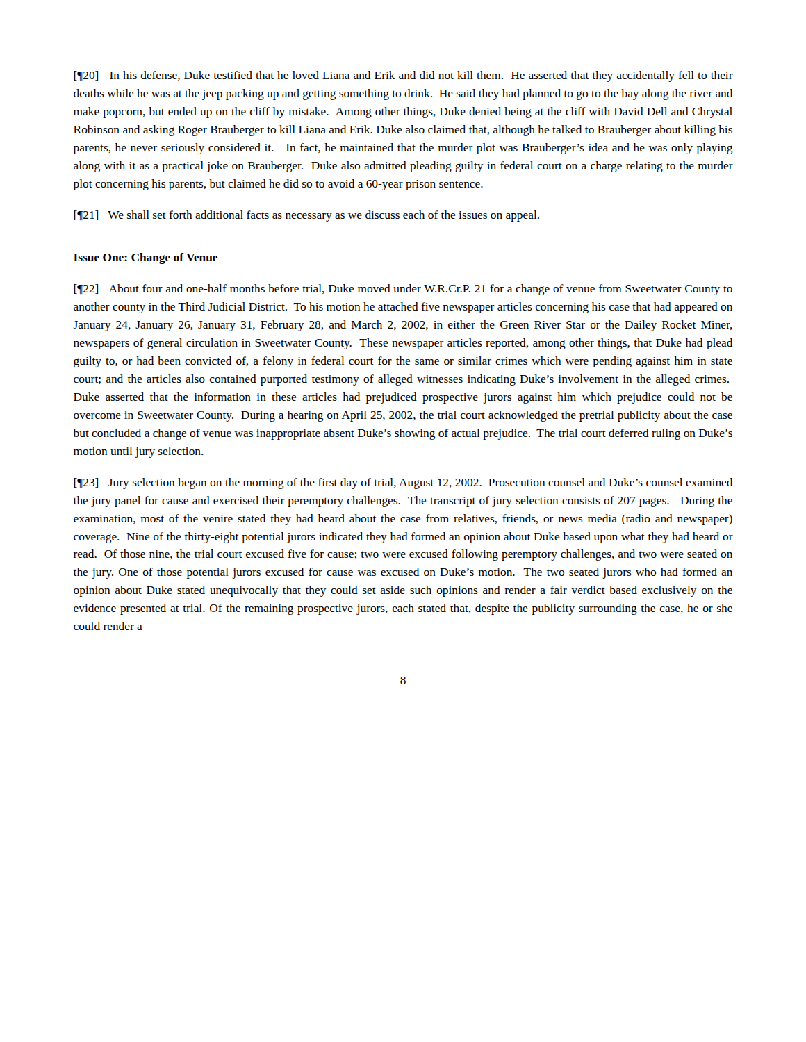[¶20] In his defense, Duke testified that he loved Liana and Erik and did not kill them. He asserted that they accidentally fell to their deaths while he was at the jeep packing up and getting something to drink. He said they had planned to go to the bay along the river and make popcorn, but ended up on the cliff by mistake. Among other things, Duke denied being at the cliff with David Dell and Chrystal Robinson and asking Roger Brauberger to kill Liana and Erik. Duke also claimed that, although he talked to Brauberger about killing his parents, he never seriously considered it. In fact, he maintained that the murder plot was Brauberger’s idea and he was only playing along with it as a practical joke on Brauberger. Duke also admitted pleading guilty in federal court on a charge relating to the murder plot concerning his parents, but claimed he did so to avoid a 60-year prison sentence.
[¶21] We shall set forth additional facts as necessary as we discuss each of the issues on appeal.
Issue One: Change of Venue
[¶22] About four and one-half months before trial, Duke moved under W.R.Cr.P. 21 for a change of venue from Sweetwater County to another county in the Third Judicial District. To his motion he attached five newspaper articles concerning his case that had appeared on January 24, January 26, January 31, February 28, and March 2, 2002, in either the Green River Star or the Dailey Rocket Miner, newspapers of general circulation in Sweetwater County. These newspaper articles reported, among other things, that Duke had plead guilty to, or had been convicted of, a felony in federal court for the same or similar crimes which were pending against him in state court; and the articles also contained purported testimony of alleged witnesses indicating Duke’s involvement in the alleged crimes. Duke asserted that the information in these articles had prejudiced prospective jurors against him which prejudice could not be overcome in Sweetwater County. During a hearing on April 25, 2002, the trial court acknowledged the pretrial publicity about the case but concluded a change of venue was inappropriate absent Duke’s showing of actual prejudice. The trial court deferred ruling on Duke’s motion until jury selection.
[¶23] Jury selection began on the morning of the first day of trial, August 12, 2002. Prosecution counsel and Duke’s counsel examined the jury panel for cause and exercised their peremptory challenges. The transcript of jury selection consists of 207 pages. During the examination, most of the venire stated they had heard about the case from relatives, friends, or news media (radio and newspaper) coverage. Nine of the thirty-eight potential jurors indicated they had formed an opinion about Duke based upon what they had heard or read. Of those nine, the trial court excused five for cause; two were excused following peremptory challenges, and two were seated on the jury. One of those potential jurors excused for cause was excused on Duke’s motion. The two seated jurors who had formed an opinion about Duke stated unequivocally that they could set aside such opinions and render a fair verdict based exclusively on the evidence presented at trial. Of the remaining prospective jurors, each stated that, despite the publicity surrounding the case, he or she could render a
8